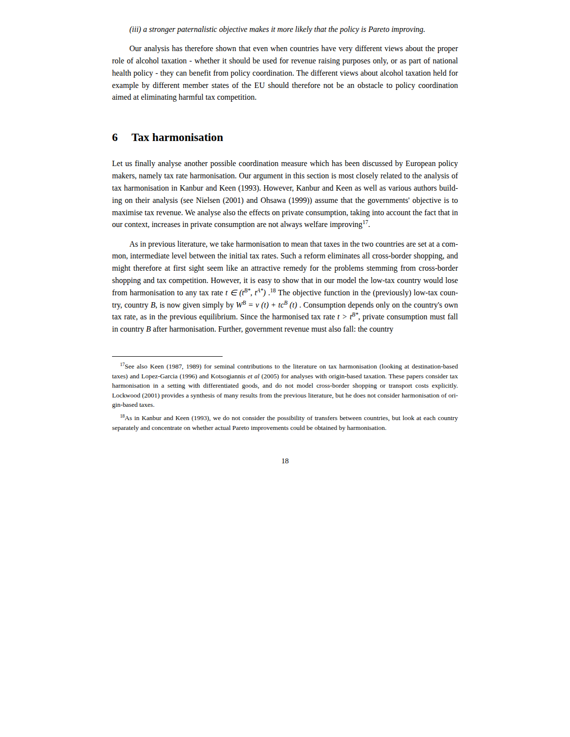(iii) a stronger paternalistic objective makes it more likely that the policy is Pareto improving.
Our analysis has therefore shown that even when countries have very different views about the proper role of alcohol taxation - whether it should be used for revenue raising purposes only, or as part of national health policy - they can benefit from policy coordination. The different views about alcohol taxation held for example by different member states of the EU should therefore not be an obstacle to policy coordination aimed at eliminating harmful tax competition.
6 Tax harmonisation
Let us finally analyse another possible coordination measure which has been discussed by European policy makers, namely tax rate harmonisation. Our argument in this section is most closely related to the analysis of tax harmonisation in Kanbur and Keen (1993). However, Kanbur and Keen as well as various authors building on their analysis (see Nielsen (2001) and Ohsawa (1999)) assume that the governments' objective is to maximise tax revenue. We analyse also the effects on private consumption, taking into account the fact that in our context, increases in private consumption are not always welfare improving17.
As in previous literature, we take harmonisation to mean that taxes in the two countries are set at a common, intermediate level between the initial tax rates. Such a reform eliminates all cross-border shopping, and might therefore at first sight seem like an attractive remedy for the problems stemming from cross-border shopping and tax competition. However, it is easy to show that in our model the low-tax country would lose from harmonisation to any tax rate t ∈ (tB*, tA*) .18 The objective function in the (previously) low-tax country, country B, is now given simply by WB = v (t) + tcB (t) . Consumption depends only on the country's own tax rate, as in the previous equilibrium. Since the harmonised tax rate t > tB*, private consumption must fall in country B after harmonisation. Further, government revenue must also fall: the country
17See also Keen (1987, 1989) for seminal contributions to the literature on tax harmonisation (looking at destination-based taxes) and Lopez-Garcia (1996) and Kotsogiannis et al (2005) for analyses with origin-based taxation. These papers consider tax harmonisation in a setting with differentiated goods, and do not model cross-border shopping or transport costs explicitly. Lockwood (2001) provides a synthesis of many results from the previous literature, but he does not consider harmonisation of origin-based taxes.
18As in Kanbur and Keen (1993), we do not consider the possibility of transfers between countries, but look at each country separately and concentrate on whether actual Pareto improvements could be obtained by harmonisation.
18